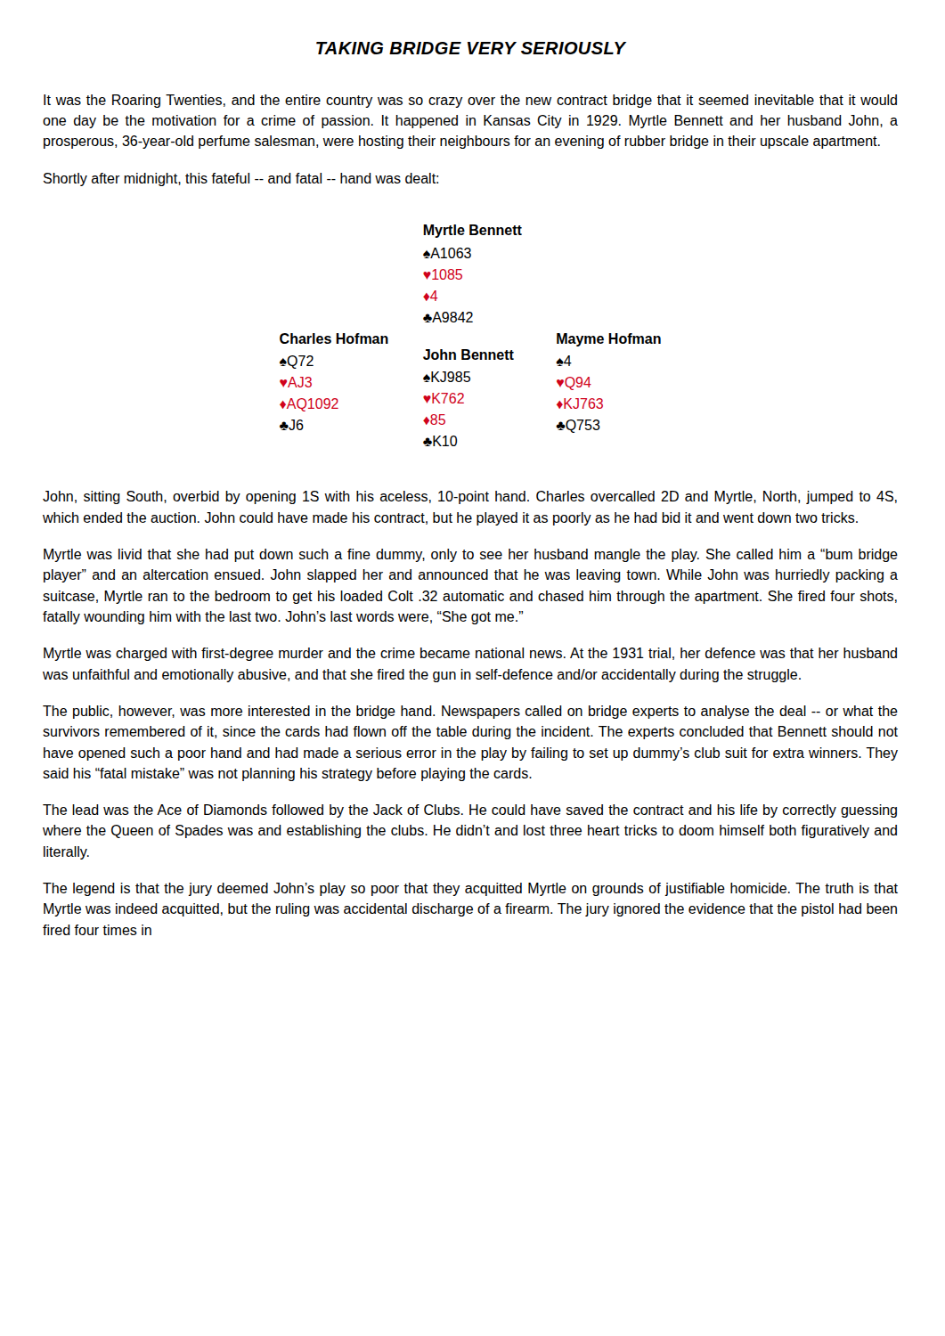TAKING BRIDGE VERY SERIOUSLY
It was the Roaring Twenties, and the entire country was so crazy over the new contract bridge that it seemed inevitable that it would one day be the motivation for a crime of passion. It happened in Kansas City in 1929. Myrtle Bennett and her husband John, a prosperous, 36-year-old perfume salesman, were hosting their neighbours for an evening of rubber bridge in their upscale apartment.
Shortly after midnight, this fateful -- and fatal -- hand was dealt:
| | Myrtle Bennett ♠A1063 ♥1085 ♦4 ♣A9842 | |
| Charles Hofman ♠Q72 ♥AJ3 ♦AQ1092 ♣J6 | John Bennett ♠KJ985 ♥K762 ♦85 ♣K10 | Mayme Hofman ♠4 ♥Q94 ♦KJ763 ♣Q753 |
John, sitting South, overbid by opening 1S with his aceless, 10-point hand. Charles overcalled 2D and Myrtle, North, jumped to 4S, which ended the auction. John could have made his contract, but he played it as poorly as he had bid it and went down two tricks.
Myrtle was livid that she had put down such a fine dummy, only to see her husband mangle the play. She called him a “bum bridge player” and an altercation ensued. John slapped her and announced that he was leaving town. While John was hurriedly packing a suitcase, Myrtle ran to the bedroom to get his loaded Colt .32 automatic and chased him through the apartment. She fired four shots, fatally wounding him with the last two. John’s last words were, “She got me.”
Myrtle was charged with first-degree murder and the crime became national news. At the 1931 trial, her defence was that her husband was unfaithful and emotionally abusive, and that she fired the gun in self-defence and/or accidentally during the struggle.
The public, however, was more interested in the bridge hand. Newspapers called on bridge experts to analyse the deal -- or what the survivors remembered of it, since the cards had flown off the table during the incident. The experts concluded that Bennett should not have opened such a poor hand and had made a serious error in the play by failing to set up dummy’s club suit for extra winners. They said his “fatal mistake” was not planning his strategy before playing the cards.
The lead was the Ace of Diamonds followed by the Jack of Clubs. He could have saved the contract and his life by correctly guessing where the Queen of Spades was and establishing the clubs. He didn’t and lost three heart tricks to doom himself both figuratively and literally.
The legend is that the jury deemed John’s play so poor that they acquitted Myrtle on grounds of justifiable homicide. The truth is that Myrtle was indeed acquitted, but the ruling was accidental discharge of a firearm. The jury ignored the evidence that the pistol had been fired four times in